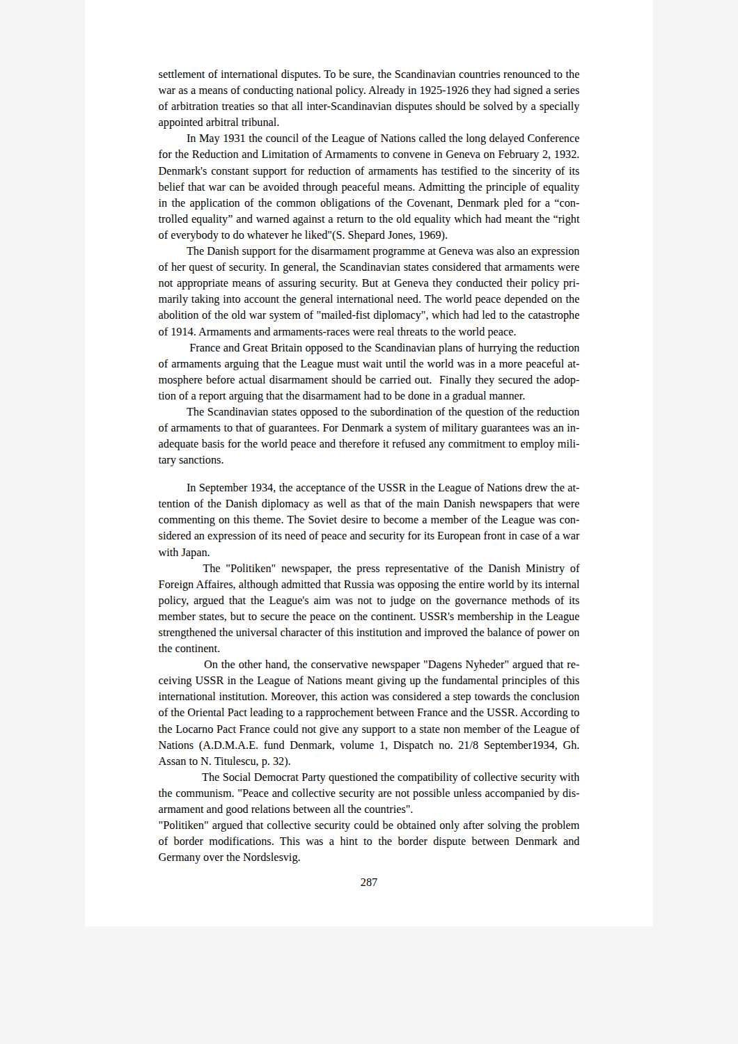settlement of international disputes. To be sure, the Scandinavian countries renounced to the war as a means of conducting national policy. Already in 1925-1926 they had signed a series of arbitration treaties so that all inter-Scandinavian disputes should be solved by a specially appointed arbitral tribunal.
In May 1931 the council of the League of Nations called the long delayed Conference for the Reduction and Limitation of Armaments to convene in Geneva on February 2, 1932. Denmark's constant support for reduction of armaments has testified to the sincerity of its belief that war can be avoided through peaceful means. Admitting the principle of equality in the application of the common obligations of the Covenant, Denmark pled for a “controlled equality” and warned against a return to the old equality which had meant the “right of everybody to do whatever he liked"(S. Shepard Jones, 1969).
The Danish support for the disarmament programme at Geneva was also an expression of her quest of security. In general, the Scandinavian states considered that armaments were not appropriate means of assuring security. But at Geneva they conducted their policy primarily taking into account the general international need. The world peace depended on the abolition of the old war system of "mailed-fist diplomacy", which had led to the catastrophe of 1914. Armaments and armaments-races were real threats to the world peace.
France and Great Britain opposed to the Scandinavian plans of hurrying the reduction of armaments arguing that the League must wait until the world was in a more peaceful atmosphere before actual disarmament should be carried out. Finally they secured the adoption of a report arguing that the disarmament had to be done in a gradual manner.
The Scandinavian states opposed to the subordination of the question of the reduction of armaments to that of guarantees. For Denmark a system of military guarantees was an inadequate basis for the world peace and therefore it refused any commitment to employ military sanctions.
In September 1934, the acceptance of the USSR in the League of Nations drew the attention of the Danish diplomacy as well as that of the main Danish newspapers that were commenting on this theme. The Soviet desire to become a member of the League was considered an expression of its need of peace and security for its European front in case of a war with Japan.
The "Politiken" newspaper, the press representative of the Danish Ministry of Foreign Affaires, although admitted that Russia was opposing the entire world by its internal policy, argued that the League's aim was not to judge on the governance methods of its member states, but to secure the peace on the continent. USSR's membership in the League strengthened the universal character of this institution and improved the balance of power on the continent.
On the other hand, the conservative newspaper "Dagens Nyheder" argued that receiving USSR in the League of Nations meant giving up the fundamental principles of this international institution. Moreover, this action was considered a step towards the conclusion of the Oriental Pact leading to a rapprochement between France and the USSR. According to the Locarno Pact France could not give any support to a state non member of the League of Nations (A.D.M.A.E. fund Denmark, volume 1, Dispatch no. 21/8 September1934, Gh. Assan to N. Titulescu, p. 32).
The Social Democrat Party questioned the compatibility of collective security with the communism. "Peace and collective security are not possible unless accompanied by disarmament and good relations between all the countries".
"Politiken" argued that collective security could be obtained only after solving the problem of border modifications. This was a hint to the border dispute between Denmark and Germany over the Nordslesvig.
287